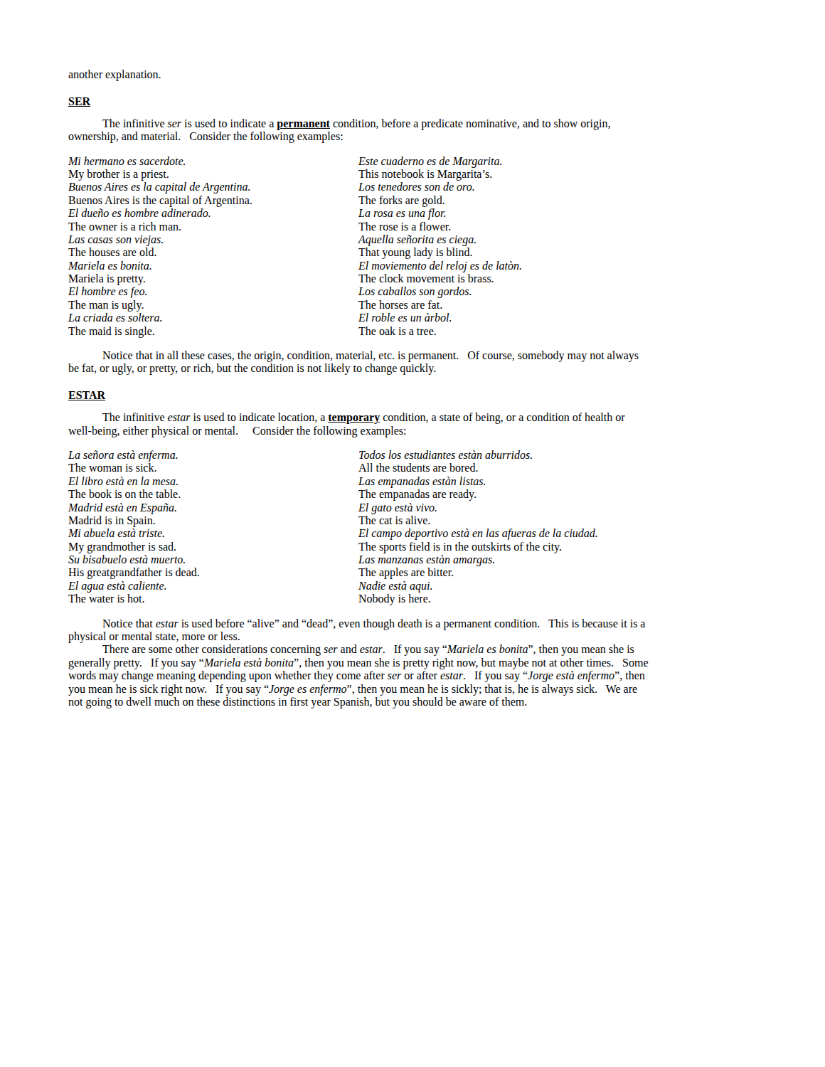another explanation.
SER
The infinitive ser is used to indicate a permanent condition, before a predicate nominative, and to show origin, ownership, and material. Consider the following examples:
| Mi hermano es sacerdote. | Este cuaderno es de Margarita. |
| My brother is a priest. | This notebook is Margarita’s. |
| Buenos Aires es la capital de Argentina. | Los tenedores son de oro. |
| Buenos Aires is the capital of Argentina. | The forks are gold. |
| El dueño es hombre adinerado. | La rosa es una flor. |
| The owner is a rich man. | The rose is a flower. |
| Las casas son viejas. | Aquella señorita es ciega. |
| The houses are old. | That young lady is blind. |
| Mariela es bonita. | El moviemento del reloj es de latòn. |
| Mariela is pretty. | The clock movement is brass. |
| El hombre es feo. | Los caballos son gordos. |
| The man is ugly. | The horses are fat. |
| La criada es soltera. | El roble es un àrbol. |
| The maid is single. | The oak is a tree. |
Notice that in all these cases, the origin, condition, material, etc. is permanent. Of course, somebody may not always be fat, or ugly, or pretty, or rich, but the condition is not likely to change quickly.
ESTAR
The infinitive estar is used to indicate location, a temporary condition, a state of being, or a condition of health or well-being, either physical or mental. Consider the following examples:
| La señora està enferma. | Todos los estudiantes estàn aburridos. |
| The woman is sick. | All the students are bored. |
| El libro està en la mesa. | Las empanadas estàn listas. |
| The book is on the table. | The empanadas are ready. |
| Madrid està en España. | El gato està vivo. |
| Madrid is in Spain. | The cat is alive. |
| Mi abuela està triste. | El campo deportivo està en las afueras de la ciudad. |
| My grandmother is sad. | The sports field is in the outskirts of the city. |
| Su bisabuelo està muerto. | Las manzanas estàn amargas. |
| His greatgrandfather is dead. | The apples are bitter. |
| El agua està caliente. | Nadie està aqui. |
| The water is hot. | Nobody is here. |
Notice that estar is used before “alive” and “dead”, even though death is a permanent condition. This is because it is a physical or mental state, more or less.
There are some other considerations concerning ser and estar. If you say “Mariela es bonita”, then you mean she is generally pretty. If you say “Mariela està bonita”, then you mean she is pretty right now, but maybe not at other times. Some words may change meaning depending upon whether they come after ser or after estar. If you say “Jorge està enfermo”, then you mean he is sick right now. If you say “Jorge es enfermo”, then you mean he is sickly; that is, he is always sick. We are not going to dwell much on these distinctions in first year Spanish, but you should be aware of them.